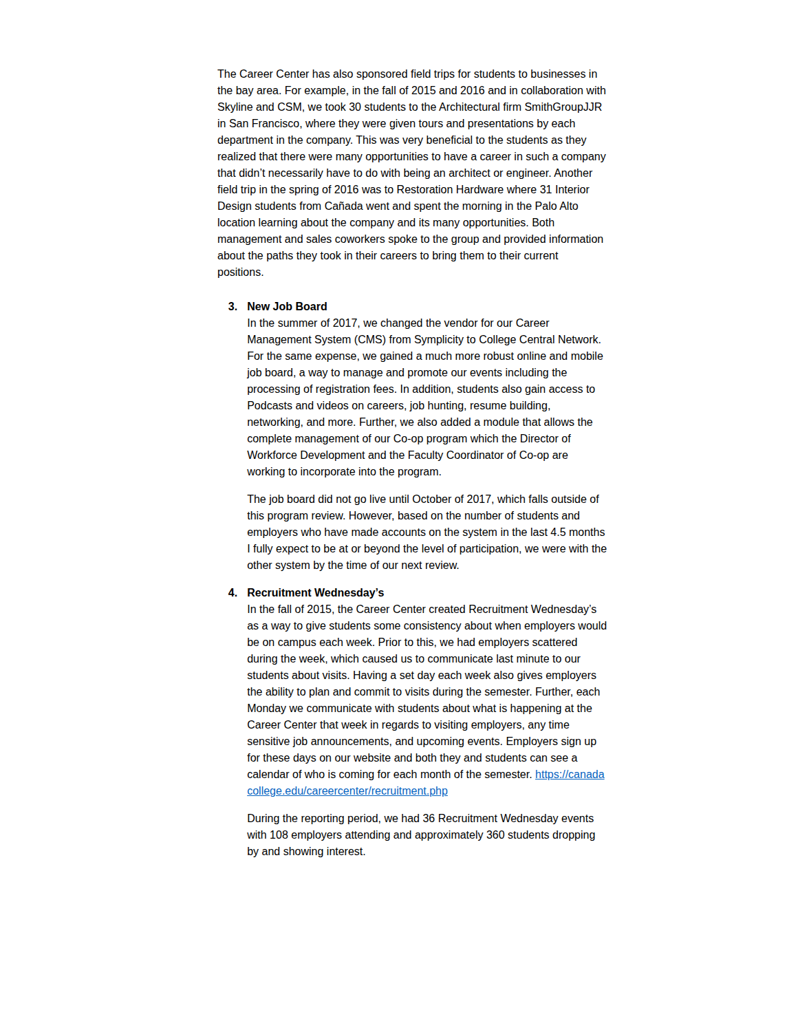The Career Center has also sponsored field trips for students to businesses in the bay area. For example, in the fall of 2015 and 2016 and in collaboration with Skyline and CSM, we took 30 students to the Architectural firm SmithGroupJJR in San Francisco, where they were given tours and presentations by each department in the company. This was very beneficial to the students as they realized that there were many opportunities to have a career in such a company that didn’t necessarily have to do with being an architect or engineer. Another field trip in the spring of 2016 was to Restoration Hardware where 31 Interior Design students from Cañada went and spent the morning in the Palo Alto location learning about the company and its many opportunities. Both management and sales coworkers spoke to the group and provided information about the paths they took in their careers to bring them to their current positions.
New Job Board
In the summer of 2017, we changed the vendor for our Career Management System (CMS) from Symplicity to College Central Network. For the same expense, we gained a much more robust online and mobile job board, a way to manage and promote our events including the processing of registration fees. In addition, students also gain access to Podcasts and videos on careers, job hunting, resume building, networking, and more. Further, we also added a module that allows the complete management of our Co-op program which the Director of Workforce Development and the Faculty Coordinator of Co-op are working to incorporate into the program.
The job board did not go live until October of 2017, which falls outside of this program review. However, based on the number of students and employers who have made accounts on the system in the last 4.5 months I fully expect to be at or beyond the level of participation, we were with the other system by the time of our next review.
Recruitment Wednesday’s
In the fall of 2015, the Career Center created Recruitment Wednesday’s as a way to give students some consistency about when employers would be on campus each week. Prior to this, we had employers scattered during the week, which caused us to communicate last minute to our students about visits. Having a set day each week also gives employers the ability to plan and commit to visits during the semester. Further, each Monday we communicate with students about what is happening at the Career Center that week in regards to visiting employers, any time sensitive job announcements, and upcoming events. Employers sign up for these days on our website and both they and students can see a calendar of who is coming for each month of the semester. https://canadacollege.edu/careercenter/recruitment.php
During the reporting period, we had 36 Recruitment Wednesday events with 108 employers attending and approximately 360 students dropping by and showing interest.